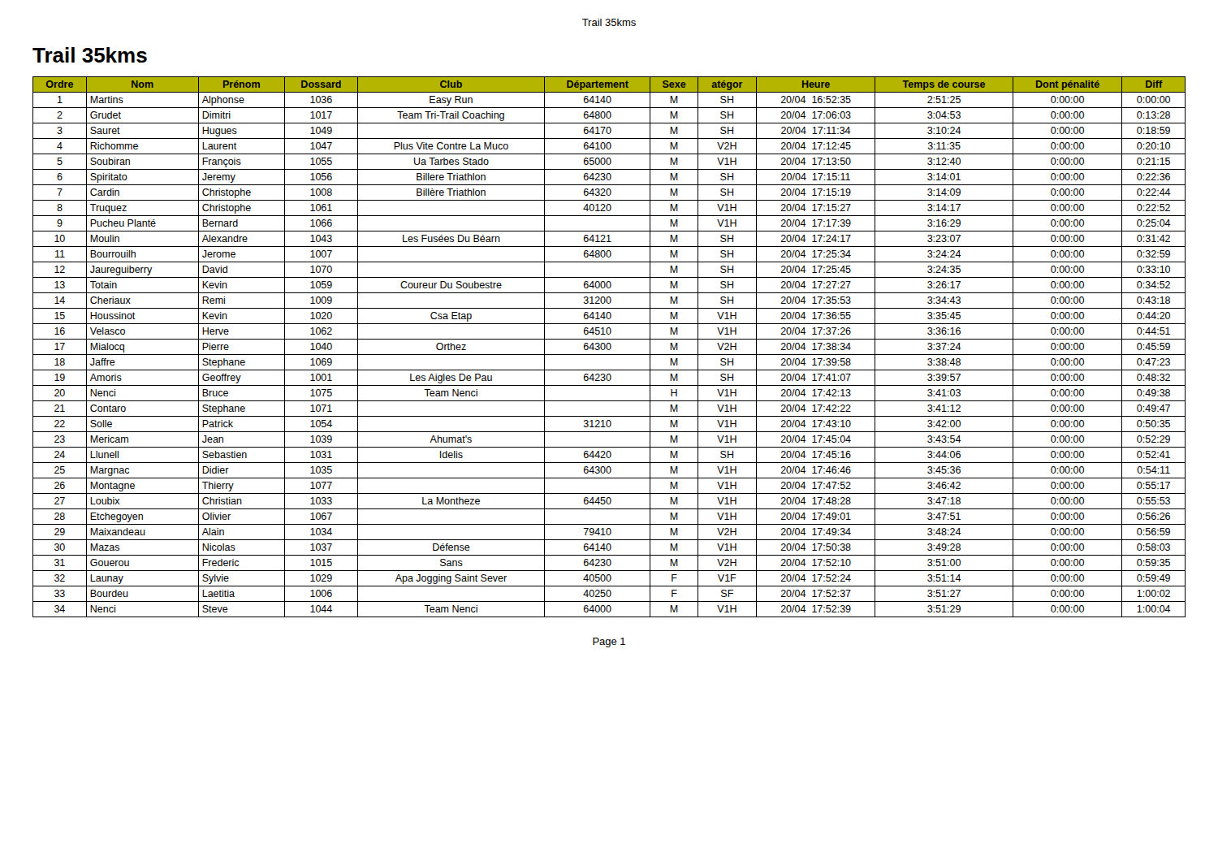Trail 35kms
Trail 35kms
| Ordre | Nom | Prénom | Dossard | Club | Département | Sexe | atégor | Heure | Temps de course | Dont pénalité | Diff |
| --- | --- | --- | --- | --- | --- | --- | --- | --- | --- | --- | --- |
| 1 | Martins | Alphonse | 1036 | Easy Run | 64140 | M | SH | 20/04 16:52:35 | 2:51:25 | 0:00:00 | 0:00:00 |
| 2 | Grudet | Dimitri | 1017 | Team Tri-Trail Coaching | 64800 | M | SH | 20/04 17:06:03 | 3:04:53 | 0:00:00 | 0:13:28 |
| 3 | Sauret | Hugues | 1049 | | 64170 | M | SH | 20/04 17:11:34 | 3:10:24 | 0:00:00 | 0:18:59 |
| 4 | Richomme | Laurent | 1047 | Plus Vite Contre La Muco | 64100 | M | V2H | 20/04 17:12:45 | 3:11:35 | 0:00:00 | 0:20:10 |
| 5 | Soubiran | François | 1055 | Ua Tarbes Stado | 65000 | M | V1H | 20/04 17:13:50 | 3:12:40 | 0:00:00 | 0:21:15 |
| 6 | Spiritato | Jeremy | 1056 | Billere Triathlon | 64230 | M | SH | 20/04 17:15:11 | 3:14:01 | 0:00:00 | 0:22:36 |
| 7 | Cardin | Christophe | 1008 | Billère Triathlon | 64320 | M | SH | 20/04 17:15:19 | 3:14:09 | 0:00:00 | 0:22:44 |
| 8 | Truquez | Christophe | 1061 | | 40120 | M | V1H | 20/04 17:15:27 | 3:14:17 | 0:00:00 | 0:22:52 |
| 9 | Pucheu Planté | Bernard | 1066 | | | M | V1H | 20/04 17:17:39 | 3:16:29 | 0:00:00 | 0:25:04 |
| 10 | Moulin | Alexandre | 1043 | Les Fusées Du Béarn | 64121 | M | SH | 20/04 17:24:17 | 3:23:07 | 0:00:00 | 0:31:42 |
| 11 | Bourrouilh | Jerome | 1007 | | 64800 | M | SH | 20/04 17:25:34 | 3:24:24 | 0:00:00 | 0:32:59 |
| 12 | Jaureguiberry | David | 1070 | | | M | SH | 20/04 17:25:45 | 3:24:35 | 0:00:00 | 0:33:10 |
| 13 | Totain | Kevin | 1059 | Coureur Du Soubestre | 64000 | M | SH | 20/04 17:27:27 | 3:26:17 | 0:00:00 | 0:34:52 |
| 14 | Cheriaux | Remi | 1009 | | 31200 | M | SH | 20/04 17:35:53 | 3:34:43 | 0:00:00 | 0:43:18 |
| 15 | Houssinot | Kevin | 1020 | Csa Etap | 64140 | M | V1H | 20/04 17:36:55 | 3:35:45 | 0:00:00 | 0:44:20 |
| 16 | Velasco | Herve | 1062 | | 64510 | M | V1H | 20/04 17:37:26 | 3:36:16 | 0:00:00 | 0:44:51 |
| 17 | Mialocq | Pierre | 1040 | Orthez | 64300 | M | V2H | 20/04 17:38:34 | 3:37:24 | 0:00:00 | 0:45:59 |
| 18 | Jaffre | Stephane | 1069 | | | M | SH | 20/04 17:39:58 | 3:38:48 | 0:00:00 | 0:47:23 |
| 19 | Amoris | Geoffrey | 1001 | Les Aigles De Pau | 64230 | M | SH | 20/04 17:41:07 | 3:39:57 | 0:00:00 | 0:48:32 |
| 20 | Nenci | Bruce | 1075 | Team Nenci | | H | V1H | 20/04 17:42:13 | 3:41:03 | 0:00:00 | 0:49:38 |
| 21 | Contaro | Stephane | 1071 | | | M | V1H | 20/04 17:42:22 | 3:41:12 | 0:00:00 | 0:49:47 |
| 22 | Solle | Patrick | 1054 | | 31210 | M | V1H | 20/04 17:43:10 | 3:42:00 | 0:00:00 | 0:50:35 |
| 23 | Mericam | Jean | 1039 | Ahumat's | | M | V1H | 20/04 17:45:04 | 3:43:54 | 0:00:00 | 0:52:29 |
| 24 | Llunell | Sebastien | 1031 | Idelis | 64420 | M | SH | 20/04 17:45:16 | 3:44:06 | 0:00:00 | 0:52:41 |
| 25 | Margnac | Didier | 1035 | | 64300 | M | V1H | 20/04 17:46:46 | 3:45:36 | 0:00:00 | 0:54:11 |
| 26 | Montagne | Thierry | 1077 | | | M | V1H | 20/04 17:47:52 | 3:46:42 | 0:00:00 | 0:55:17 |
| 27 | Loubix | Christian | 1033 | La Montheze | 64450 | M | V1H | 20/04 17:48:28 | 3:47:18 | 0:00:00 | 0:55:53 |
| 28 | Etchegoyen | Olivier | 1067 | | | M | V1H | 20/04 17:49:01 | 3:47:51 | 0:00:00 | 0:56:26 |
| 29 | Maixandeau | Alain | 1034 | | 79410 | M | V2H | 20/04 17:49:34 | 3:48:24 | 0:00:00 | 0:56:59 |
| 30 | Mazas | Nicolas | 1037 | Défense | 64140 | M | V1H | 20/04 17:50:38 | 3:49:28 | 0:00:00 | 0:58:03 |
| 31 | Gouerou | Frederic | 1015 | Sans | 64230 | M | V2H | 20/04 17:52:10 | 3:51:00 | 0:00:00 | 0:59:35 |
| 32 | Launay | Sylvie | 1029 | Apa Jogging Saint Sever | 40500 | F | V1F | 20/04 17:52:24 | 3:51:14 | 0:00:00 | 0:59:49 |
| 33 | Bourdeu | Laetitia | 1006 | | 40250 | F | SF | 20/04 17:52:37 | 3:51:27 | 0:00:00 | 1:00:02 |
| 34 | Nenci | Steve | 1044 | Team Nenci | 64000 | M | V1H | 20/04 17:52:39 | 3:51:29 | 0:00:00 | 1:00:04 |
Page 1